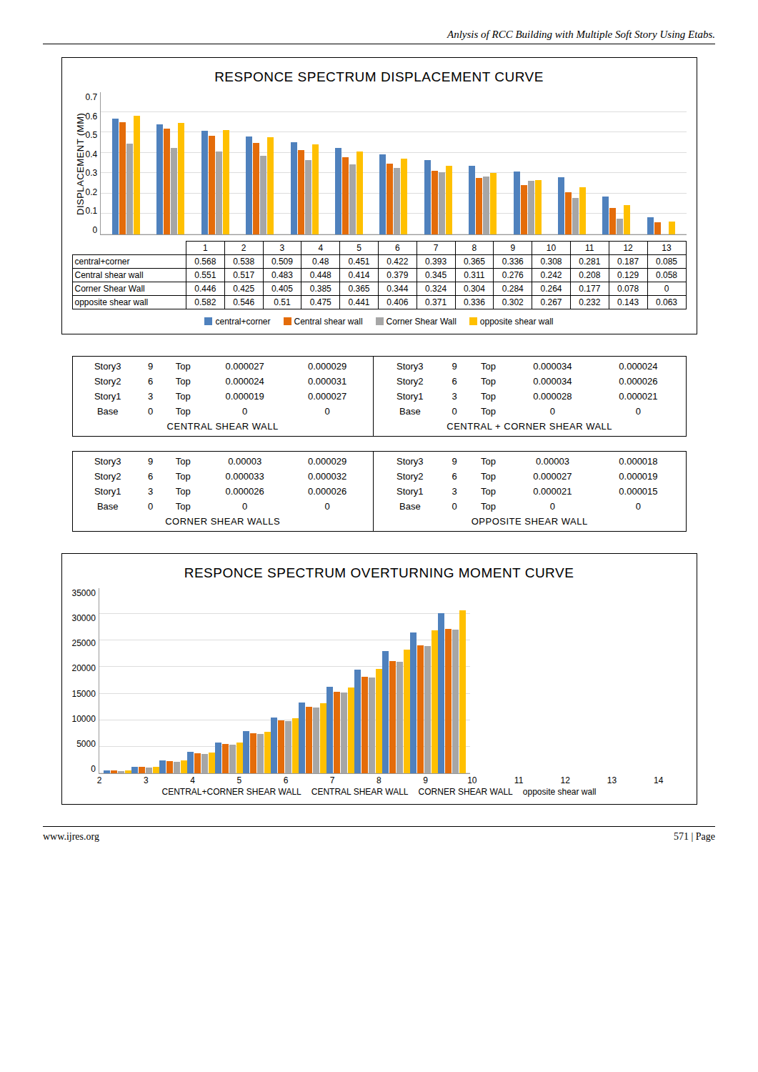Anlysis of RCC Building with Multiple Soft Story Using Etabs.
RESPONCE SPECTRUM DISPLACEMENT CURVE
DISPLACEMENT (MM)
0.7
0.6
0.5
0.4
0.3
0.2
0.1
0
| | 1 | 2 | 3 | 4 | 5 | 6 | 7 | 8 | 9 | 10 | 11 | 12 | 13 |
| central+corner | 0.568 | 0.538 | 0.509 | 0.48 | 0.451 | 0.422 | 0.393 | 0.365 | 0.336 | 0.308 | 0.281 | 0.187 | 0.085 |
| Central shear wall | 0.551 | 0.517 | 0.483 | 0.448 | 0.414 | 0.379 | 0.345 | 0.311 | 0.276 | 0.242 | 0.208 | 0.129 | 0.058 |
| Corner Shear Wall | 0.446 | 0.425 | 0.405 | 0.385 | 0.365 | 0.344 | 0.324 | 0.304 | 0.284 | 0.264 | 0.177 | 0.078 | 0 |
| opposite shear wall | 0.582 | 0.546 | 0.51 | 0.475 | 0.441 | 0.406 | 0.371 | 0.336 | 0.302 | 0.267 | 0.232 | 0.143 | 0.063 |
central+corner
Central shear wall
Corner Shear Wall
opposite shear wall
| / Story3 / 9 / Top / 0.000027 / 0.000029 / / Story2 / 6 / Top / 0.000024 / 0.000031 / / Story1 / 3 / Top / 0.000019 / 0.000027 / / Base / 0 / Top / 0 / 0 / / CENTRAL SHEAR WALL / | / Story3 / 9 / Top / 0.000034 / 0.000024 / / Story2 / 6 / Top / 0.000034 / 0.000026 / / Story1 / 3 / Top / 0.000028 / 0.000021 / / Base / 0 / Top / 0 / 0 / / CENTRAL + CORNER SHEAR WALL / |
| / Story3 / 9 / Top / 0.00003 / 0.000029 / / Story2 / 6 / Top / 0.000033 / 0.000032 / / Story1 / 3 / Top / 0.000026 / 0.000026 / / Base / 0 / Top / 0 / 0 / / CORNER SHEAR WALLS / | / Story3 / 9 / Top / 0.00003 / 0.000018 / / Story2 / 6 / Top / 0.000027 / 0.000019 / / Story1 / 3 / Top / 0.000021 / 0.000015 / / Base / 0 / Top / 0 / 0 / / OPPOSITE SHEAR WALL / |
RESPONCE SPECTRUM OVERTURNING MOMENT CURVE
35000
30000
25000
20000
15000
10000
5000
0
234567891011121314
CENTRAL+CORNER SHEAR WALL
CENTRAL SHEAR WALL
CORNER SHEAR WALL
opposite shear wall
www.ijres.org
571 | Page